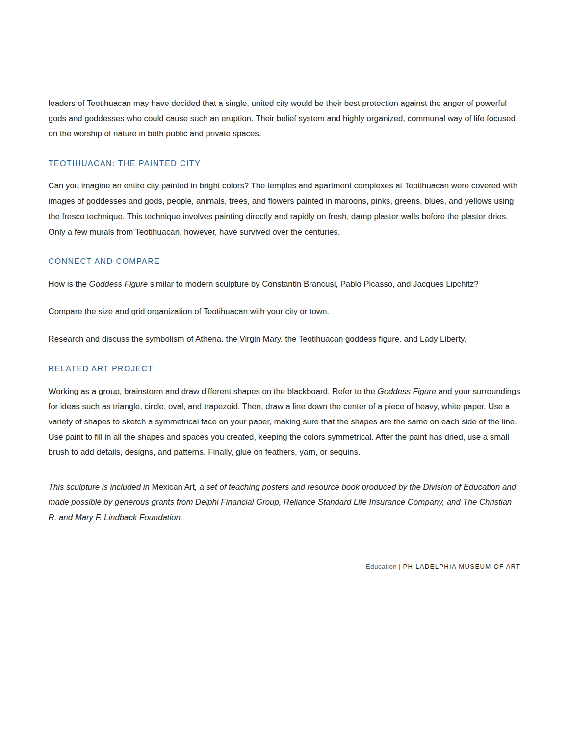leaders of Teotihuacan may have decided that a single, united city would be their best protection against the anger of powerful gods and goddesses who could cause such an eruption. Their belief system and highly organized, communal way of life focused on the worship of nature in both public and private spaces.
Teotihuacan: The Painted City
Can you imagine an entire city painted in bright colors? The temples and apartment complexes at Teotihuacan were covered with images of goddesses and gods, people, animals, trees, and flowers painted in maroons, pinks, greens, blues, and yellows using the fresco technique. This technique involves painting directly and rapidly on fresh, damp plaster walls before the plaster dries. Only a few murals from Teotihuacan, however, have survived over the centuries.
Connect and Compare
How is the Goddess Figure similar to modern sculpture by Constantin Brancusi, Pablo Picasso, and Jacques Lipchitz?
Compare the size and grid organization of Teotihuacan with your city or town.
Research and discuss the symbolism of Athena, the Virgin Mary, the Teotihuacan goddess figure, and Lady Liberty.
Related Art Project
Working as a group, brainstorm and draw different shapes on the blackboard. Refer to the Goddess Figure and your surroundings for ideas such as triangle, circle, oval, and trapezoid. Then, draw a line down the center of a piece of heavy, white paper. Use a variety of shapes to sketch a symmetrical face on your paper, making sure that the shapes are the same on each side of the line. Use paint to fill in all the shapes and spaces you created, keeping the colors symmetrical. After the paint has dried, use a small brush to add details, designs, and patterns. Finally, glue on feathers, yarn, or sequins.
This sculpture is included in Mexican Art, a set of teaching posters and resource book produced by the Division of Education and made possible by generous grants from Delphi Financial Group, Reliance Standard Life Insurance Company, and The Christian R. and Mary F. Lindback Foundation.
Education | PHILADELPHIA MUSEUM OF ART